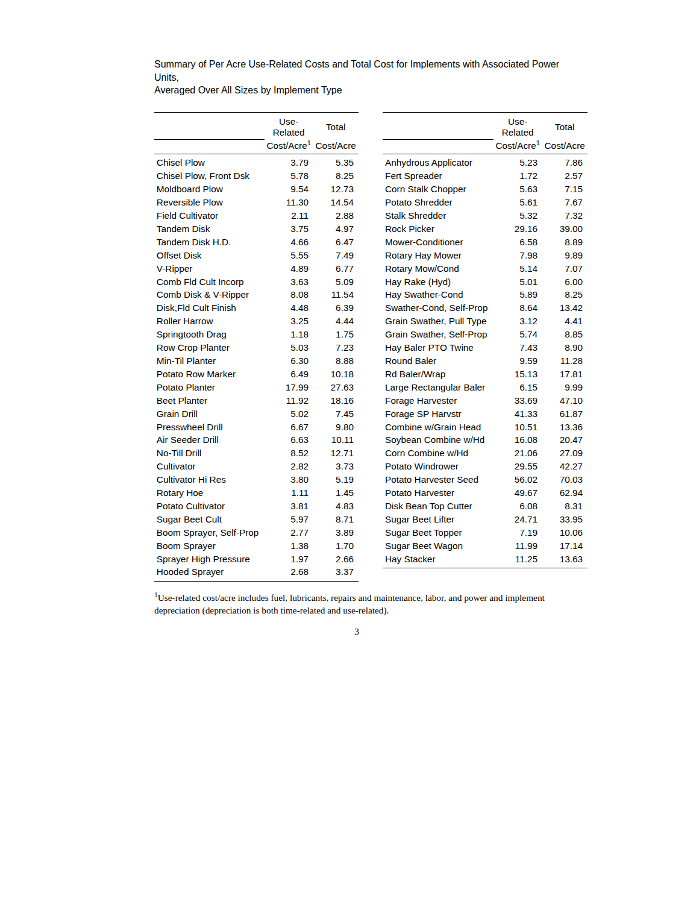Summary of Per Acre Use-Related Costs and Total Cost for Implements with Associated Power Units,
Averaged Over All Sizes by Implement Type
| | Use-Related | Total |
| --- | --- | --- |
| | Cost/Acre 1 | Cost/Acre |
| Chisel Plow | 3.79 | 5.35 |
| Chisel Plow, Front Dsk | 5.78 | 8.25 |
| Moldboard Plow | 9.54 | 12.73 |
| Reversible Plow | 11.30 | 14.54 |
| Field Cultivator | 2.11 | 2.88 |
| Tandem Disk | 3.75 | 4.97 |
| Tandem Disk H.D. | 4.66 | 6.47 |
| Offset Disk | 5.55 | 7.49 |
| V-Ripper | 4.89 | 6.77 |
| Comb Fld Cult Incorp | 3.63 | 5.09 |
| Comb Disk & V-Ripper | 8.08 | 11.54 |
| Disk,Fld Cult Finish | 4.48 | 6.39 |
| Roller Harrow | 3.25 | 4.44 |
| Springtooth Drag | 1.18 | 1.75 |
| Row Crop Planter | 5.03 | 7.23 |
| Min-Til Planter | 6.30 | 8.88 |
| Potato Row Marker | 6.49 | 10.18 |
| Potato Planter | 17.99 | 27.63 |
| Beet Planter | 11.92 | 18.16 |
| Grain Drill | 5.02 | 7.45 |
| Presswheel Drill | 6.67 | 9.80 |
| Air Seeder Drill | 6.63 | 10.11 |
| No-Till Drill | 8.52 | 12.71 |
| Cultivator | 2.82 | 3.73 |
| Cultivator Hi Res | 3.80 | 5.19 |
| Rotary Hoe | 1.11 | 1.45 |
| Potato Cultivator | 3.81 | 4.83 |
| Sugar Beet Cult | 5.97 | 8.71 |
| Boom Sprayer, Self-Prop | 2.77 | 3.89 |
| Boom Sprayer | 1.38 | 1.70 |
| Sprayer High Pressure | 1.97 | 2.66 |
| Hooded Sprayer | 2.68 | 3.37 |
| | Use-Related | Total |
| --- | --- | --- |
| | Cost/Acre 1 | Cost/Acre |
| Anhydrous Applicator | 5.23 | 7.86 |
| Fert Spreader | 1.72 | 2.57 |
| Corn Stalk Chopper | 5.63 | 7.15 |
| Potato Shredder | 5.61 | 7.67 |
| Stalk Shredder | 5.32 | 7.32 |
| Rock Picker | 29.16 | 39.00 |
| Mower-Conditioner | 6.58 | 8.89 |
| Rotary Hay Mower | 7.98 | 9.89 |
| Rotary Mow/Cond | 5.14 | 7.07 |
| Hay Rake (Hyd) | 5.01 | 6.00 |
| Hay Swather-Cond | 5.89 | 8.25 |
| Swather-Cond, Self-Prop | 8.64 | 13.42 |
| Grain Swather, Pull Type | 3.12 | 4.41 |
| Grain Swather, Self-Prop | 5.74 | 8.85 |
| Hay Baler PTO Twine | 7.43 | 8.90 |
| Round Baler | 9.59 | 11.28 |
| Rd Baler/Wrap | 15.13 | 17.81 |
| Large Rectangular Baler | 6.15 | 9.99 |
| Forage Harvester | 33.69 | 47.10 |
| Forage SP Harvstr | 41.33 | 61.87 |
| Combine w/Grain Head | 10.51 | 13.36 |
| Soybean Combine w/Hd | 16.08 | 20.47 |
| Corn Combine w/Hd | 21.06 | 27.09 |
| Potato Windrower | 29.55 | 42.27 |
| Potato Harvester Seed | 56.02 | 70.03 |
| Potato Harvester | 49.67 | 62.94 |
| Disk Bean Top Cutter | 6.08 | 8.31 |
| Sugar Beet Lifter | 24.71 | 33.95 |
| Sugar Beet Topper | 7.19 | 10.06 |
| Sugar Beet Wagon | 11.99 | 17.14 |
| Hay Stacker | 11.25 | 13.63 |
1Use-related cost/acre includes fuel, lubricants, repairs and maintenance, labor, and power and implement depreciation (depreciation is both time-related and use-related).
3